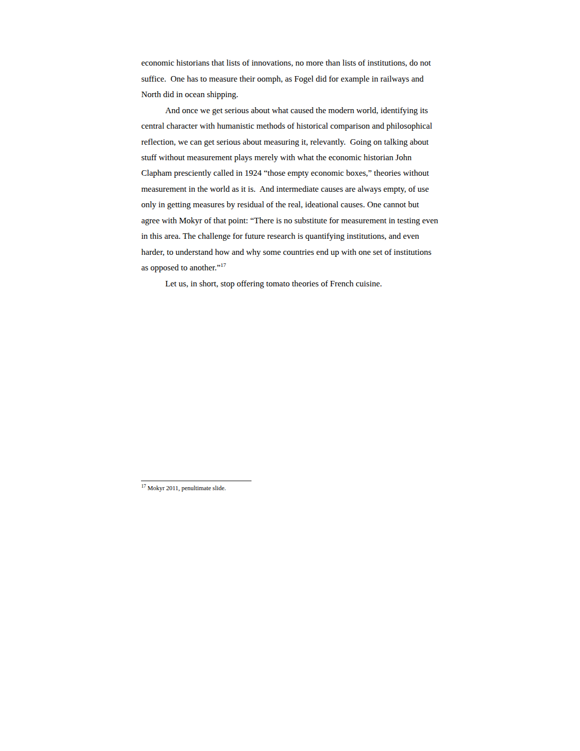economic historians that lists of innovations, no more than lists of institutions, do not suffice. One has to measure their oomph, as Fogel did for example in railways and North did in ocean shipping.
And once we get serious about what caused the modern world, identifying its central character with humanistic methods of historical comparison and philosophical reflection, we can get serious about measuring it, relevantly. Going on talking about stuff without measurement plays merely with what the economic historian John Clapham presciently called in 1924 “those empty economic boxes,” theories without measurement in the world as it is. And intermediate causes are always empty, of use only in getting measures by residual of the real, ideational causes. One cannot but agree with Mokyr of that point: “There is no substitute for measurement in testing even in this area. The challenge for future research is quantifying institutions, and even harder, to understand how and why some countries end up with one set of institutions as opposed to another.”17
Let us, in short, stop offering tomato theories of French cuisine.
17 Mokyr 2011, penultimate slide.